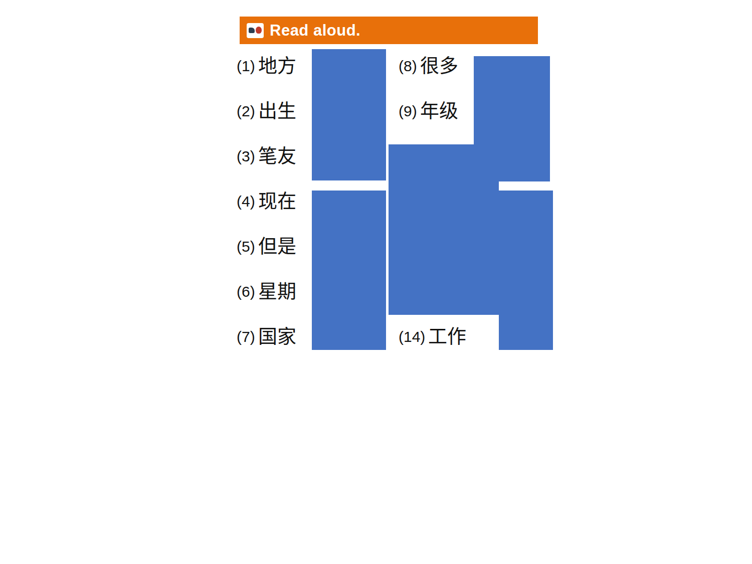Read aloud.
(1) 地方
(2) 出生
(3) 笔友
(4) 现在
(5) 但是
(6) 星期
(7) 国家
(8) 很多
(9) 年级
(10)
(11)
(12)
(13)
(14) 工作